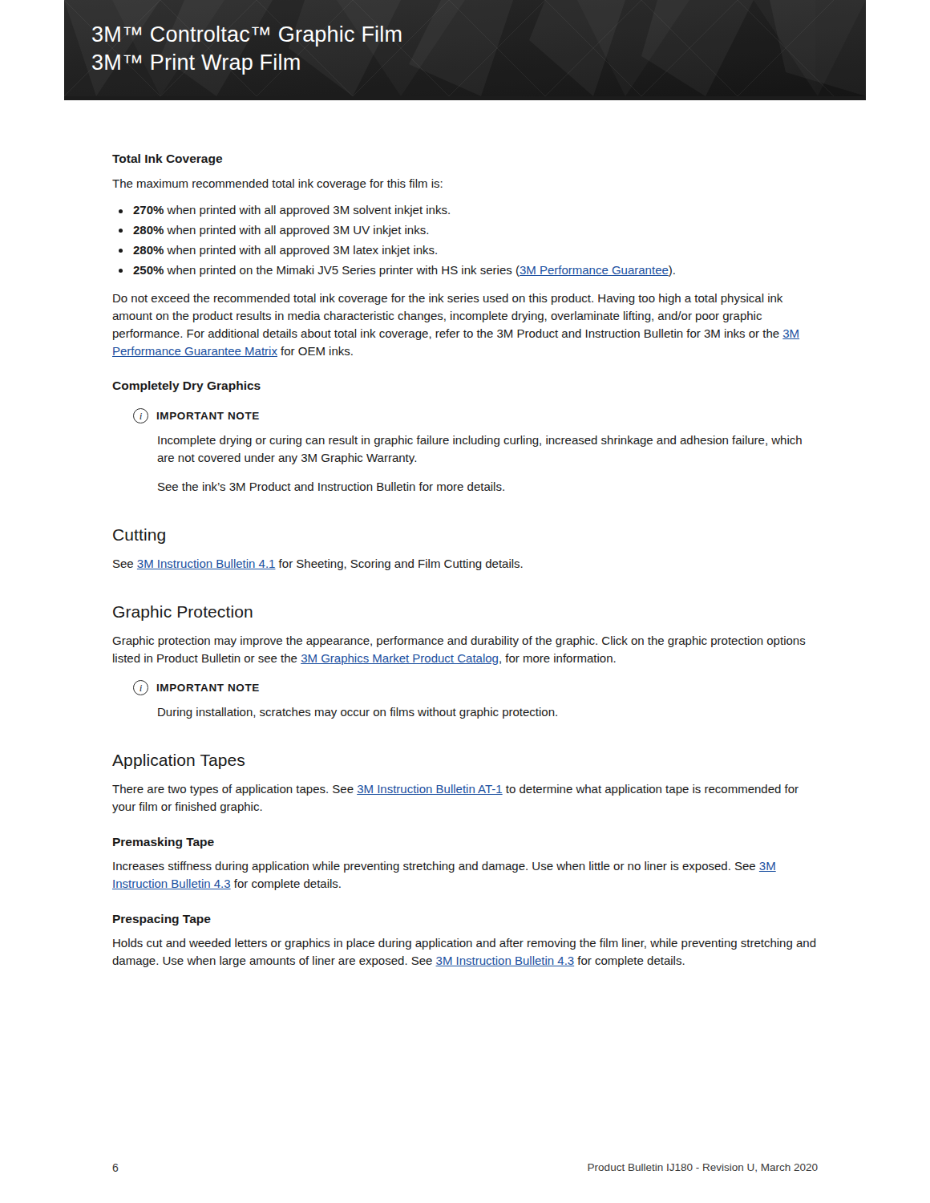3M™ Controltac™ Graphic Film 3M™ Print Wrap Film
Total Ink Coverage
The maximum recommended total ink coverage for this film is:
270% when printed with all approved 3M solvent inkjet inks.
280% when printed with all approved 3M UV inkjet inks.
280% when printed with all approved 3M latex inkjet inks.
250% when printed on the Mimaki JV5 Series printer with HS ink series (3M Performance Guarantee).
Do not exceed the recommended total ink coverage for the ink series used on this product. Having too high a total physical ink amount on the product results in media characteristic changes, incomplete drying, overlaminate lifting, and/or poor graphic performance. For additional details about total ink coverage, refer to the 3M Product and Instruction Bulletin for 3M inks or the 3M Performance Guarantee Matrix for OEM inks.
Completely Dry Graphics
i IMPORTANT NOTE
Incomplete drying or curing can result in graphic failure including curling, increased shrinkage and adhesion failure, which are not covered under any 3M Graphic Warranty.
See the ink’s 3M Product and Instruction Bulletin for more details.
Cutting
See 3M Instruction Bulletin 4.1 for Sheeting, Scoring and Film Cutting details.
Graphic Protection
Graphic protection may improve the appearance, performance and durability of the graphic. Click on the graphic protection options listed in Product Bulletin or see the 3M Graphics Market Product Catalog, for more information.
i IMPORTANT NOTE
During installation, scratches may occur on films without graphic protection.
Application Tapes
There are two types of application tapes. See 3M Instruction Bulletin AT-1 to determine what application tape is recommended for your film or finished graphic.
Premasking Tape
Increases stiffness during application while preventing stretching and damage. Use when little or no liner is exposed. See 3M Instruction Bulletin 4.3 for complete details.
Prespacing Tape
Holds cut and weeded letters or graphics in place during application and after removing the film liner, while preventing stretching and damage. Use when large amounts of liner are exposed. See 3M Instruction Bulletin 4.3 for complete details.
6
Product Bulletin IJ180 - Revision U, March 2020